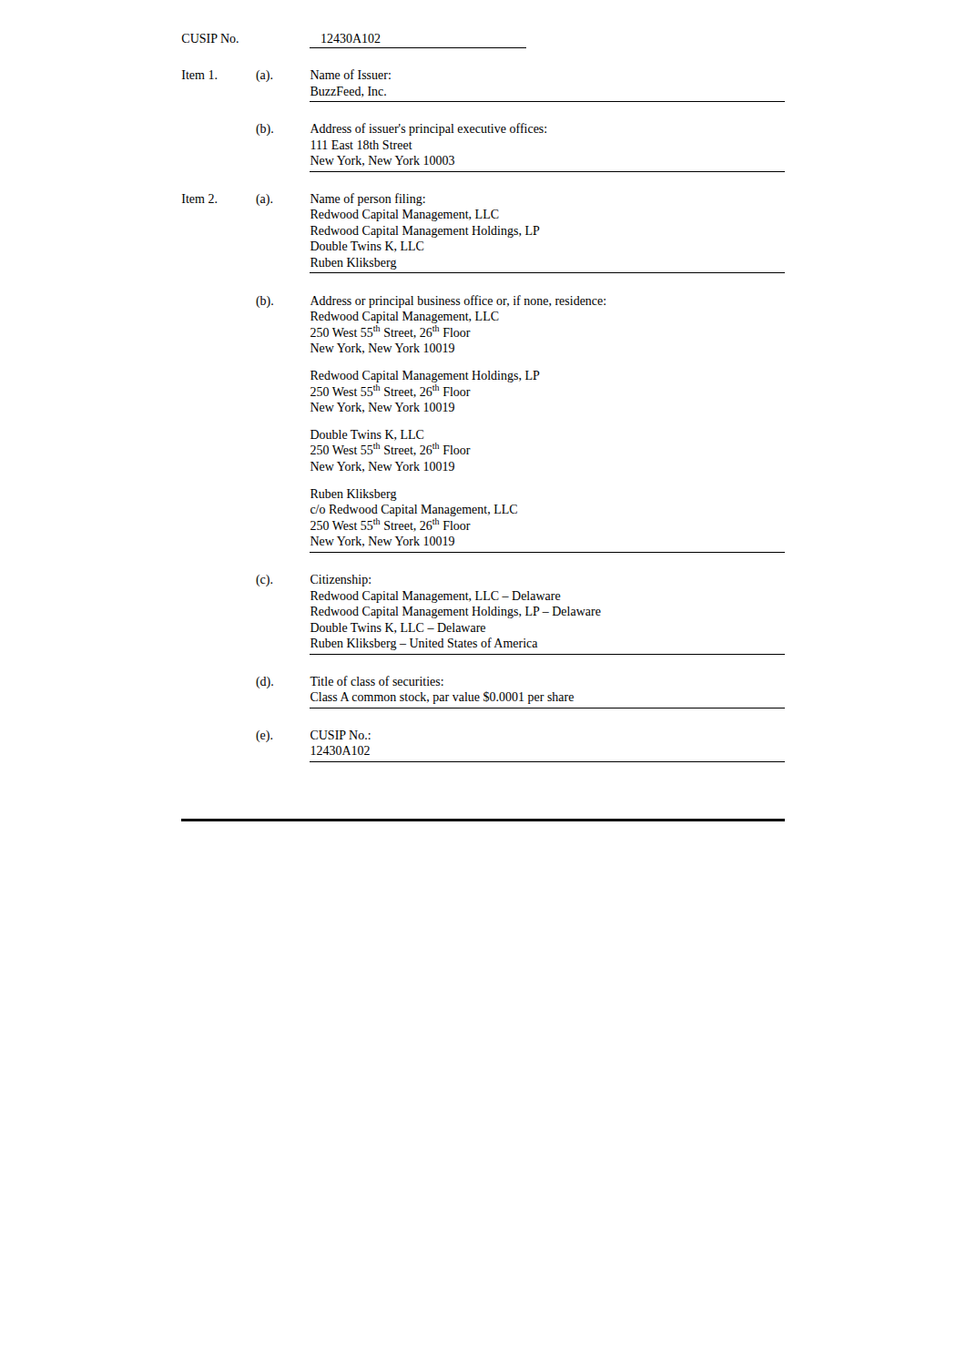| CUSIP No. | | 12430A102 |
| Item 1. | (a). | Name of Issuer: |
| | | BuzzFeed, Inc. |
| | (b). | Address of issuer's principal executive offices: |
| | | 111 East 18th Street New York, New York 10003 |
| Item 2. | (a). | Name of person filing: |
| | | Redwood Capital Management, LLC Redwood Capital Management Holdings, LP Double Twins K, LLC Ruben Kliksberg |
| | (b). | Address or principal business office or, if none, residence: |
| | | Redwood Capital Management, LLC 250 West 55 th Street, 26 th Floor New York, New York 10019 Redwood Capital Management Holdings, LP 250 West 55 th Street, 26 th Floor New York, New York 10019 Double Twins K, LLC 250 West 55 th Street, 26 th Floor New York, New York 10019 Ruben Kliksberg c/o Redwood Capital Management, LLC 250 West 55 th Street, 26 th Floor New York, New York 10019 |
| | (c). | Citizenship: |
| | | Redwood Capital Management, LLC – Delaware Redwood Capital Management Holdings, LP – Delaware Double Twins K, LLC – Delaware Ruben Kliksberg – United States of America |
| | (d). | Title of class of securities: |
| | | Class A common stock, par value $0.0001 per share |
| | (e). | CUSIP No.: |
| | | 12430A102 |